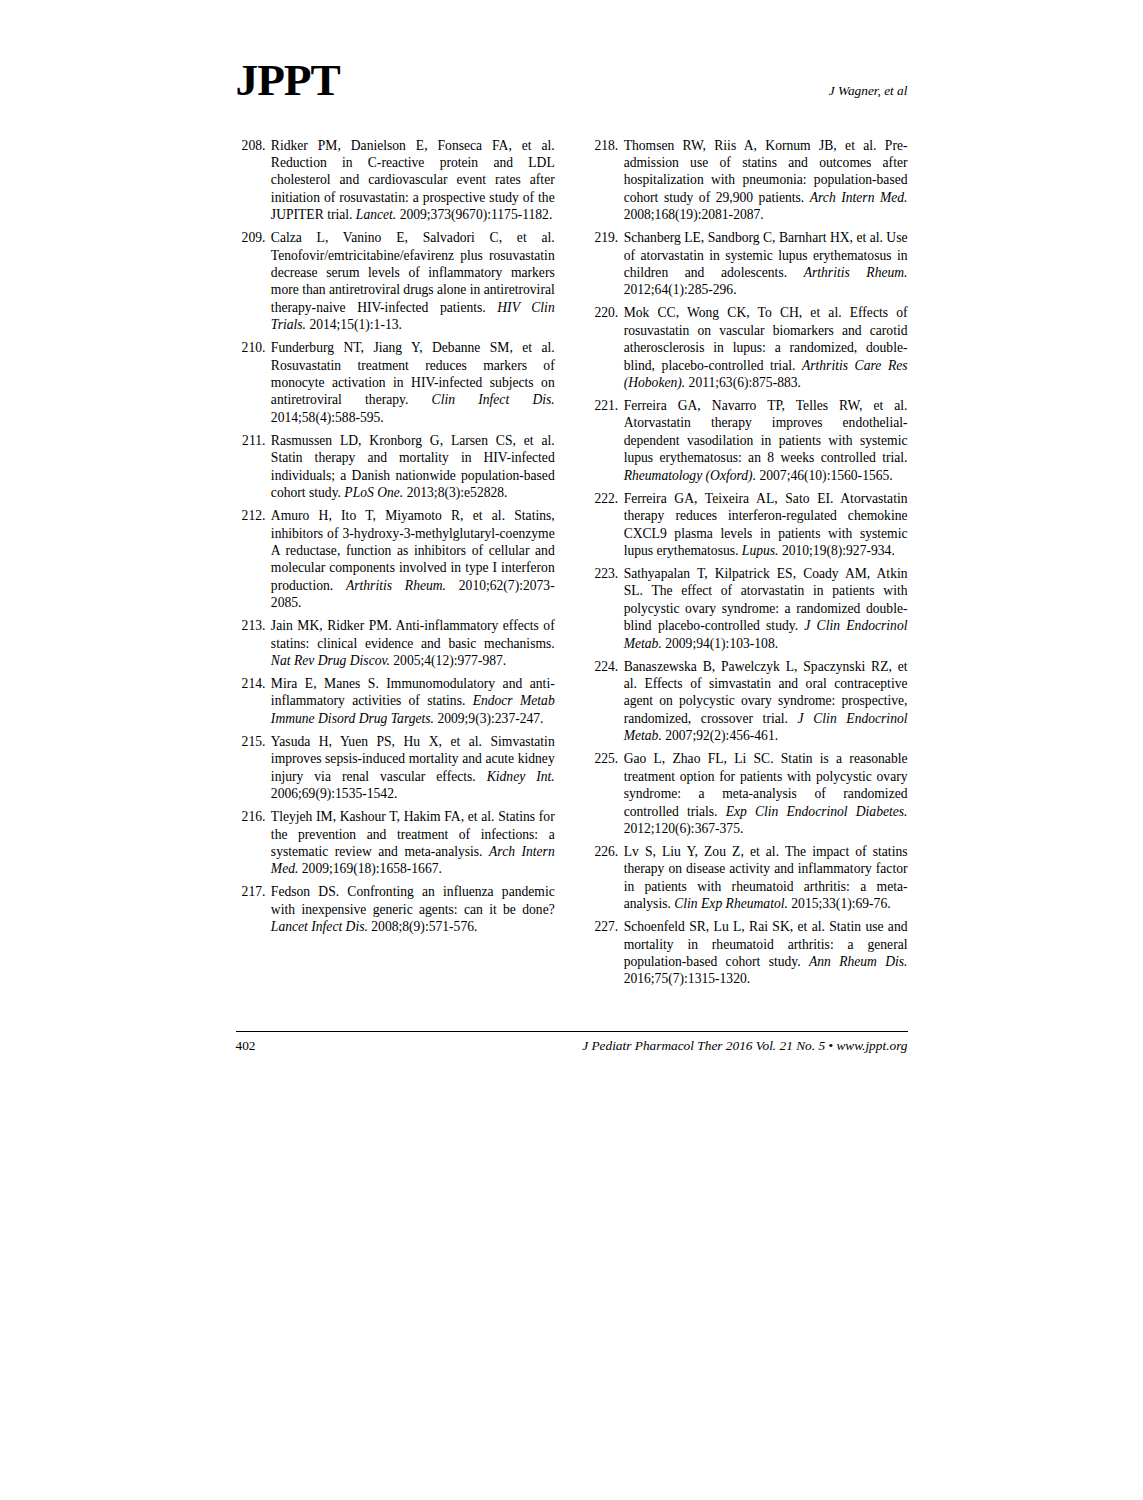JPPT
J Wagner, et al
208. Ridker PM, Danielson E, Fonseca FA, et al. Reduction in C-reactive protein and LDL cholesterol and cardiovascular event rates after initiation of rosuvastatin: a prospective study of the JUPITER trial. Lancet. 2009;373(9670):1175-1182.
209. Calza L, Vanino E, Salvadori C, et al. Tenofovir/emtricitabine/efavirenz plus rosuvastatin decrease serum levels of inflammatory markers more than antiretroviral drugs alone in antiretroviral therapy-naive HIV-infected patients. HIV Clin Trials. 2014;15(1):1-13.
210. Funderburg NT, Jiang Y, Debanne SM, et al. Rosuvastatin treatment reduces markers of monocyte activation in HIV-infected subjects on antiretroviral therapy. Clin Infect Dis. 2014;58(4):588-595.
211. Rasmussen LD, Kronborg G, Larsen CS, et al. Statin therapy and mortality in HIV-infected individuals; a Danish nationwide population-based cohort study. PLoS One. 2013;8(3):e52828.
212. Amuro H, Ito T, Miyamoto R, et al. Statins, inhibitors of 3-hydroxy-3-methylglutaryl-coenzyme A reductase, function as inhibitors of cellular and molecular components involved in type I interferon production. Arthritis Rheum. 2010;62(7):2073-2085.
213. Jain MK, Ridker PM. Anti-inflammatory effects of statins: clinical evidence and basic mechanisms. Nat Rev Drug Discov. 2005;4(12):977-987.
214. Mira E, Manes S. Immunomodulatory and anti-inflammatory activities of statins. Endocr Metab Immune Disord Drug Targets. 2009;9(3):237-247.
215. Yasuda H, Yuen PS, Hu X, et al. Simvastatin improves sepsis-induced mortality and acute kidney injury via renal vascular effects. Kidney Int. 2006;69(9):1535-1542.
216. Tleyjeh IM, Kashour T, Hakim FA, et al. Statins for the prevention and treatment of infections: a systematic review and meta-analysis. Arch Intern Med. 2009;169(18):1658-1667.
217. Fedson DS. Confronting an influenza pandemic with inexpensive generic agents: can it be done? Lancet Infect Dis. 2008;8(9):571-576.
218. Thomsen RW, Riis A, Kornum JB, et al. Pre-admission use of statins and outcomes after hospitalization with pneumonia: population-based cohort study of 29,900 patients. Arch Intern Med. 2008;168(19):2081-2087.
219. Schanberg LE, Sandborg C, Barnhart HX, et al. Use of atorvastatin in systemic lupus erythematosus in children and adolescents. Arthritis Rheum. 2012;64(1):285-296.
220. Mok CC, Wong CK, To CH, et al. Effects of rosuvastatin on vascular biomarkers and carotid atherosclerosis in lupus: a randomized, double-blind, placebo-controlled trial. Arthritis Care Res (Hoboken). 2011;63(6):875-883.
221. Ferreira GA, Navarro TP, Telles RW, et al. Atorvastatin therapy improves endothelial-dependent vasodilation in patients with systemic lupus erythematosus: an 8 weeks controlled trial. Rheumatology (Oxford). 2007;46(10):1560-1565.
222. Ferreira GA, Teixeira AL, Sato EI. Atorvastatin therapy reduces interferon-regulated chemokine CXCL9 plasma levels in patients with systemic lupus erythematosus. Lupus. 2010;19(8):927-934.
223. Sathyapalan T, Kilpatrick ES, Coady AM, Atkin SL. The effect of atorvastatin in patients with polycystic ovary syndrome: a randomized double-blind placebo-controlled study. J Clin Endocrinol Metab. 2009;94(1):103-108.
224. Banaszewska B, Pawelczyk L, Spaczynski RZ, et al. Effects of simvastatin and oral contraceptive agent on polycystic ovary syndrome: prospective, randomized, crossover trial. J Clin Endocrinol Metab. 2007;92(2):456-461.
225. Gao L, Zhao FL, Li SC. Statin is a reasonable treatment option for patients with polycystic ovary syndrome: a meta-analysis of randomized controlled trials. Exp Clin Endocrinol Diabetes. 2012;120(6):367-375.
226. Lv S, Liu Y, Zou Z, et al. The impact of statins therapy on disease activity and inflammatory factor in patients with rheumatoid arthritis: a meta-analysis. Clin Exp Rheumatol. 2015;33(1):69-76.
227. Schoenfeld SR, Lu L, Rai SK, et al. Statin use and mortality in rheumatoid arthritis: a general population-based cohort study. Ann Rheum Dis. 2016;75(7):1315-1320.
402
J Pediatr Pharmacol Ther 2016 Vol. 21 No. 5 • www.jppt.org